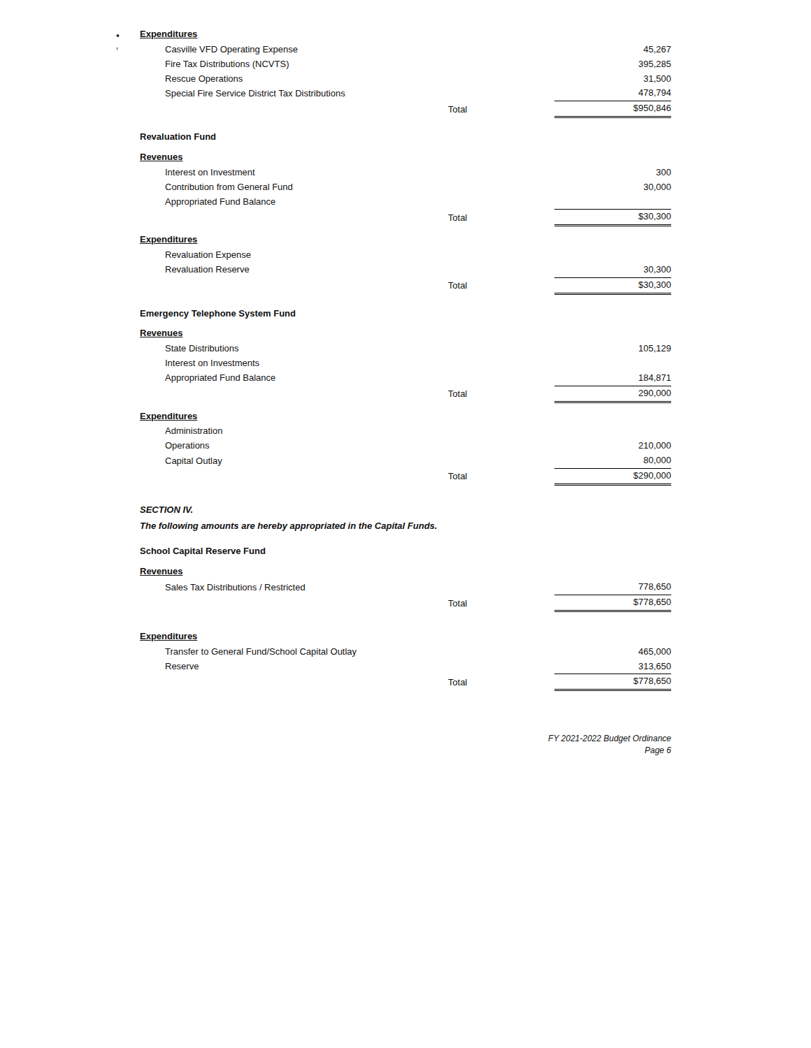•
’
Expenditures
| Casville VFD Operating Expense | | 45,267 |
| Fire Tax Distributions (NCVTS) | | 395,285 |
| Rescue Operations | | 31,500 |
| Special Fire Service District Tax Distributions | | 478,794 |
| | Total | $950,846 |
Revaluation Fund
Revenues
| Interest on Investment | | 300 |
| Contribution from General Fund | | 30,000 |
| Appropriated Fund Balance | | |
| | Total | $30,300 |
Expenditures
| Revaluation Expense | | |
| Revaluation Reserve | | 30,300 |
| | Total | $30,300 |
Emergency Telephone System Fund
Revenues
| State Distributions | | 105,129 |
| Interest on Investments | | |
| Appropriated Fund Balance | | 184,871 |
| | Total | 290,000 |
Expenditures
| Administration | | |
| Operations | | 210,000 |
| Capital Outlay | | 80,000 |
| | Total | $290,000 |
SECTION IV.
The following amounts are hereby appropriated in the Capital Funds.
School Capital Reserve Fund
Revenues
| Sales Tax Distributions / Restricted | | 778,650 |
| | Total | $778,650 |
Expenditures
| Transfer to General Fund/School Capital Outlay | | 465,000 |
| Reserve | | 313,650 |
| | Total | $778,650 |
FY 2021-2022 Budget Ordinance
Page 6